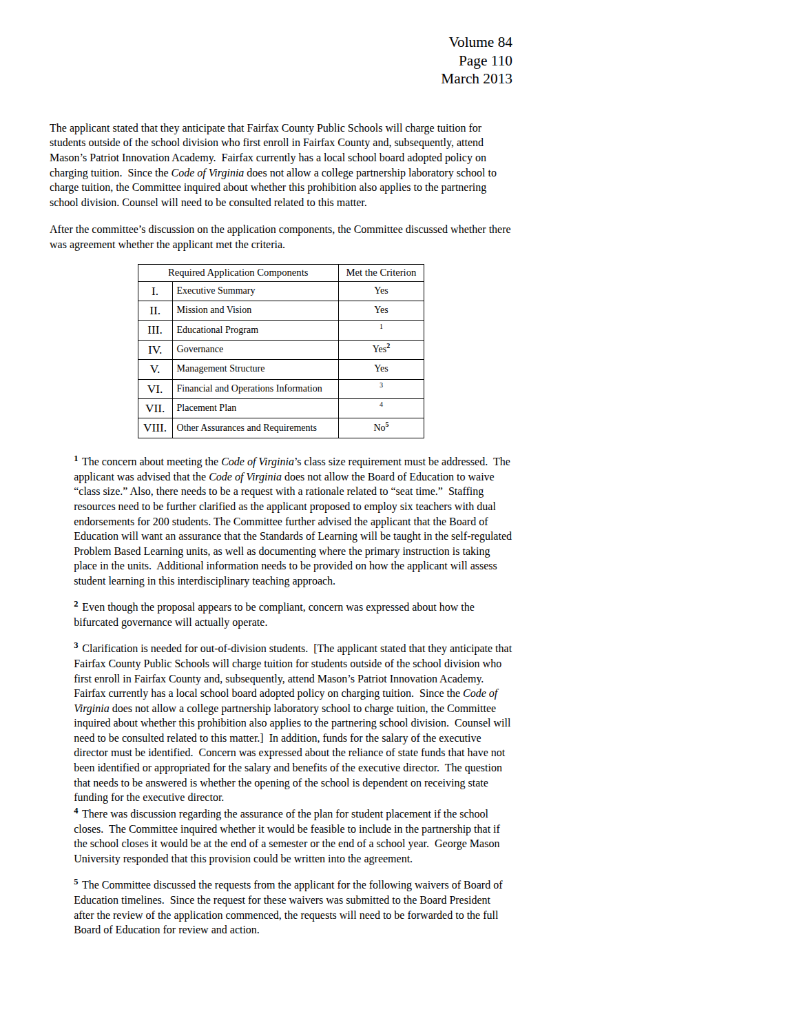Volume 84
Page 110
March 2013
The applicant stated that they anticipate that Fairfax County Public Schools will charge tuition for students outside of the school division who first enroll in Fairfax County and, subsequently, attend Mason’s Patriot Innovation Academy. Fairfax currently has a local school board adopted policy on charging tuition. Since the Code of Virginia does not allow a college partnership laboratory school to charge tuition, the Committee inquired about whether this prohibition also applies to the partnering school division. Counsel will need to be consulted related to this matter.
After the committee’s discussion on the application components, the Committee discussed whether there was agreement whether the applicant met the criteria.
| Required Application Components | Met the Criterion |
| --- | --- |
| I. | Executive Summary | Yes |
| II. | Mission and Vision | Yes |
| III. | Educational Program | 1 |
| IV. | Governance | Yes 2 |
| V. | Management Structure | Yes |
| VI. | Financial and Operations Information | 3 |
| VII. | Placement Plan | 4 |
| VIII. | Other Assurances and Requirements | No 5 |
1 The concern about meeting the Code of Virginia’s class size requirement must be addressed. The applicant was advised that the Code of Virginia does not allow the Board of Education to waive “class size.” Also, there needs to be a request with a rationale related to “seat time.” Staffing resources need to be further clarified as the applicant proposed to employ six teachers with dual endorsements for 200 students. The Committee further advised the applicant that the Board of Education will want an assurance that the Standards of Learning will be taught in the self-regulated Problem Based Learning units, as well as documenting where the primary instruction is taking place in the units. Additional information needs to be provided on how the applicant will assess student learning in this interdisciplinary teaching approach.
2 Even though the proposal appears to be compliant, concern was expressed about how the bifurcated governance will actually operate.
3 Clarification is needed for out-of-division students. [The applicant stated that they anticipate that Fairfax County Public Schools will charge tuition for students outside of the school division who first enroll in Fairfax County and, subsequently, attend Mason’s Patriot Innovation Academy. Fairfax currently has a local school board adopted policy on charging tuition. Since the Code of Virginia does not allow a college partnership laboratory school to charge tuition, the Committee inquired about whether this prohibition also applies to the partnering school division. Counsel will need to be consulted related to this matter.] In addition, funds for the salary of the executive director must be identified. Concern was expressed about the reliance of state funds that have not been identified or appropriated for the salary and benefits of the executive director. The question that needs to be answered is whether the opening of the school is dependent on receiving state funding for the executive director.
4 There was discussion regarding the assurance of the plan for student placement if the school closes. The Committee inquired whether it would be feasible to include in the partnership that if the school closes it would be at the end of a semester or the end of a school year. George Mason University responded that this provision could be written into the agreement.
5 The Committee discussed the requests from the applicant for the following waivers of Board of Education timelines. Since the request for these waivers was submitted to the Board President after the review of the application commenced, the requests will need to be forwarded to the full Board of Education for review and action.